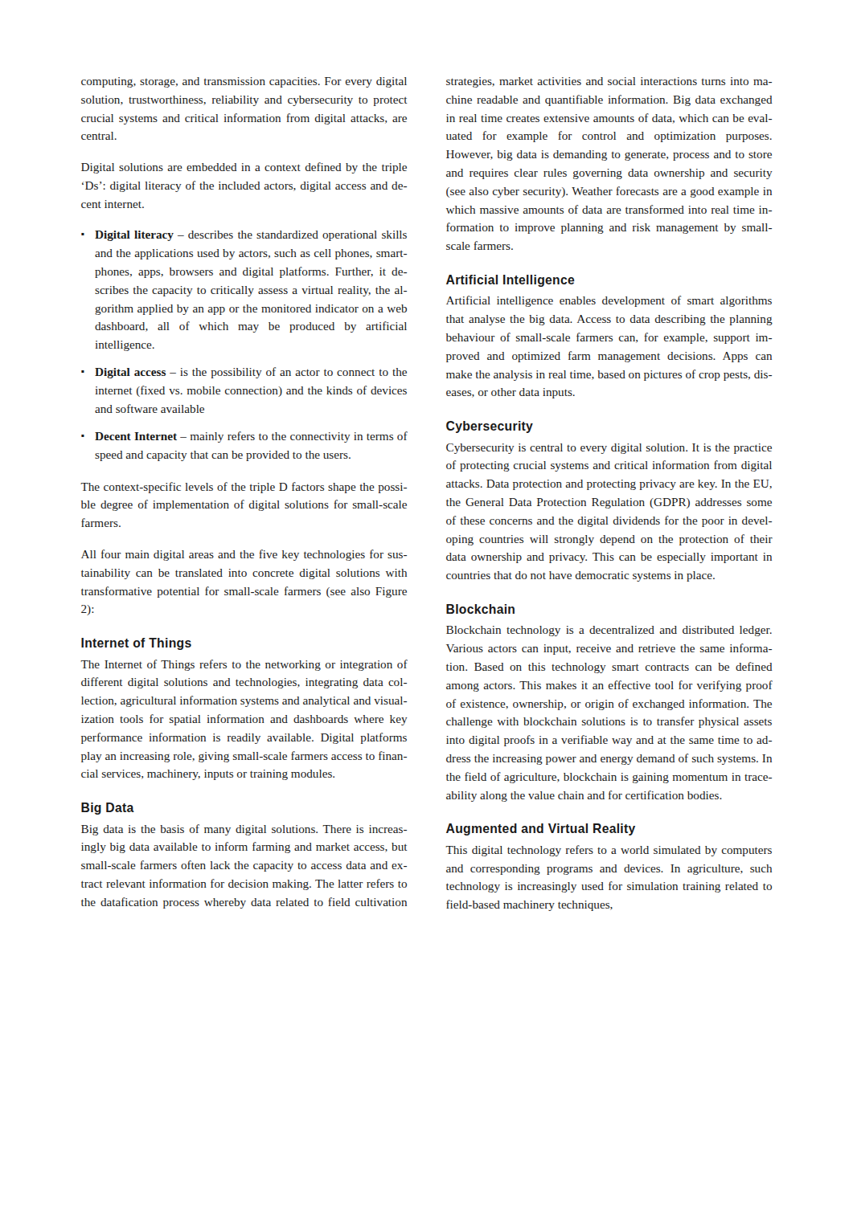computing, storage, and transmission capacities. For every digital solution, trustworthiness, reliability and cybersecurity to protect crucial systems and critical information from digital attacks, are central.
Digital solutions are embedded in a context defined by the triple ‘Ds’: digital literacy of the included actors, digital access and decent internet.
Digital literacy – describes the standardized operational skills and the applications used by actors, such as cell phones, smartphones, apps, browsers and digital platforms. Further, it describes the capacity to critically assess a virtual reality, the algorithm applied by an app or the monitored indicator on a web dashboard, all of which may be produced by artificial intelligence.
Digital access – is the possibility of an actor to connect to the internet (fixed vs. mobile connection) and the kinds of devices and software available
Decent Internet – mainly refers to the connectivity in terms of speed and capacity that can be provided to the users.
The context-specific levels of the triple D factors shape the possible degree of implementation of digital solutions for small-scale farmers.
All four main digital areas and the five key technologies for sustainability can be translated into concrete digital solutions with transformative potential for small-scale farmers (see also Figure 2):
Internet of Things
The Internet of Things refers to the networking or integration of different digital solutions and technologies, integrating data collection, agricultural information systems and analytical and visualization tools for spatial information and dashboards where key performance information is readily available. Digital platforms play an increasing role, giving small-scale farmers access to financial services, machinery, inputs or training modules.
Big Data
Big data is the basis of many digital solutions. There is increasingly big data available to inform farming and market access, but small-scale farmers often lack the capacity to access data and extract relevant information for decision making. The latter refers to the datafication process whereby data related to field cultivation strategies, market activities and social interactions turns into machine readable and quantifiable information. Big data exchanged in real time creates extensive amounts of data, which can be evaluated for example for control and optimization purposes. However, big data is demanding to generate, process and to store and requires clear rules governing data ownership and security (see also cyber security). Weather forecasts are a good example in which massive amounts of data are transformed into real time information to improve planning and risk management by small-scale farmers.
Artificial Intelligence
Artificial intelligence enables development of smart algorithms that analyse the big data. Access to data describing the planning behaviour of small-scale farmers can, for example, support improved and optimized farm management decisions. Apps can make the analysis in real time, based on pictures of crop pests, diseases, or other data inputs.
Cybersecurity
Cybersecurity is central to every digital solution. It is the practice of protecting crucial systems and critical information from digital attacks. Data protection and protecting privacy are key. In the EU, the General Data Protection Regulation (GDPR) addresses some of these concerns and the digital dividends for the poor in developing countries will strongly depend on the protection of their data ownership and privacy. This can be especially important in countries that do not have democratic systems in place.
Blockchain
Blockchain technology is a decentralized and distributed ledger. Various actors can input, receive and retrieve the same information. Based on this technology smart contracts can be defined among actors. This makes it an effective tool for verifying proof of existence, ownership, or origin of exchanged information. The challenge with blockchain solutions is to transfer physical assets into digital proofs in a verifiable way and at the same time to address the increasing power and energy demand of such systems. In the field of agriculture, blockchain is gaining momentum in traceability along the value chain and for certification bodies.
Augmented and Virtual Reality
This digital technology refers to a world simulated by computers and corresponding programs and devices. In agriculture, such technology is increasingly used for simulation training related to field-based machinery techniques,